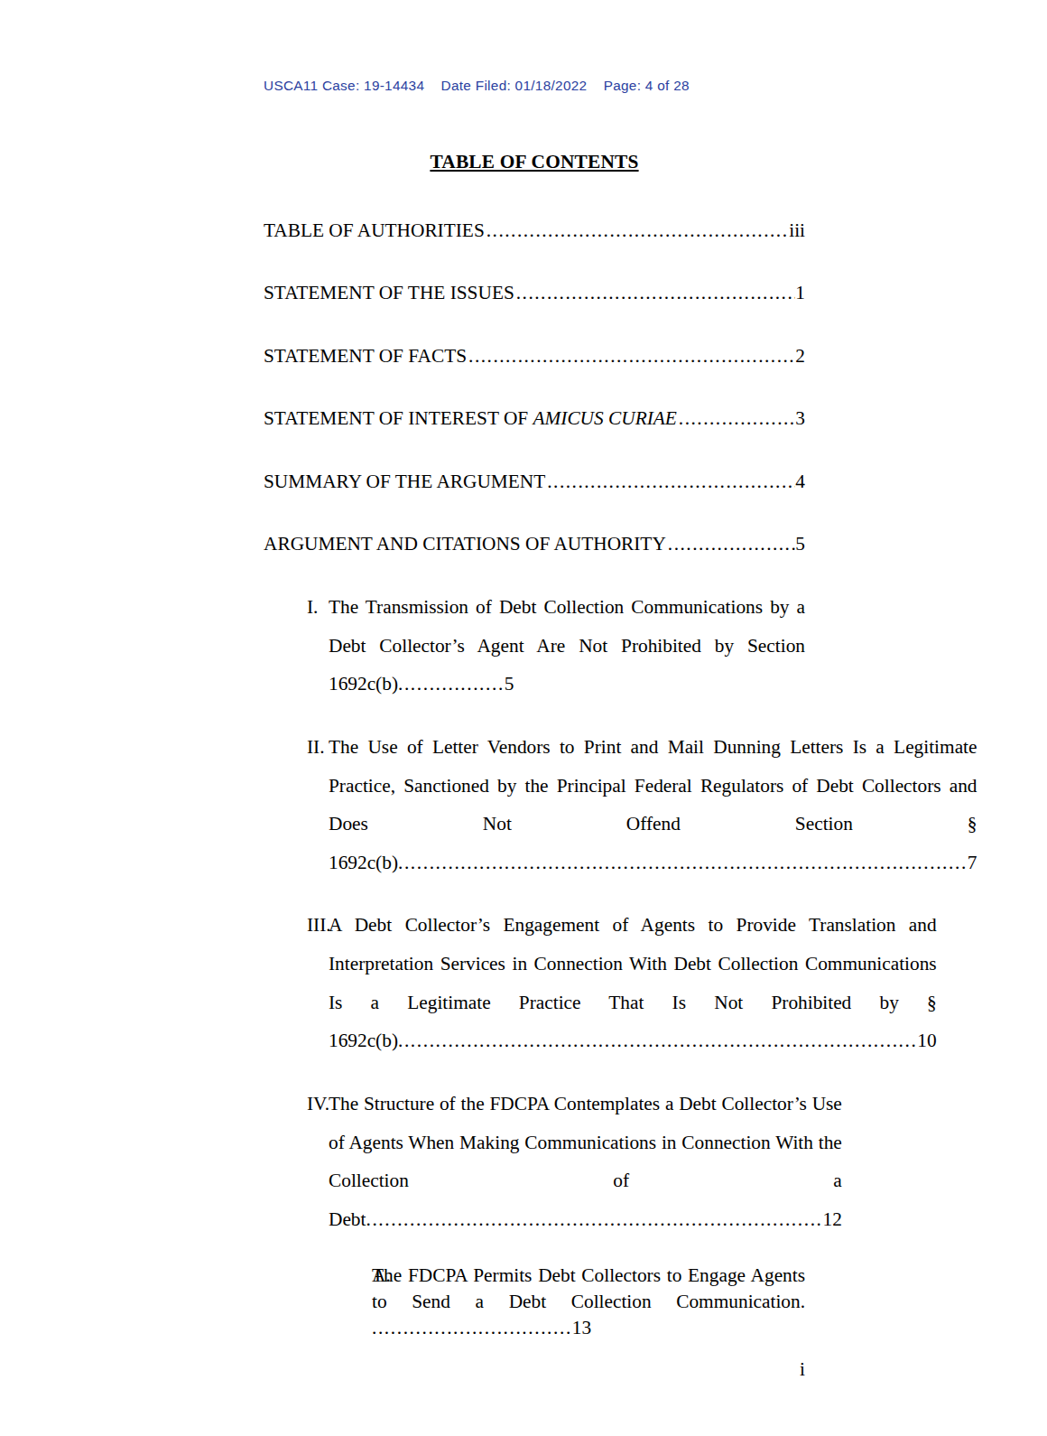USCA11 Case: 19-14434 Date Filed: 01/18/2022 Page: 4 of 28
TABLE OF CONTENTS
TABLE OF AUTHORITIES ................................................................................ iii
STATEMENT OF THE ISSUES ........................................................................... 1
STATEMENT OF FACTS .................................................................................. 2
STATEMENT OF INTEREST OF AMICUS CURIAE .......................................... 3
SUMMARY OF THE ARGUMENT ..................................................................... 4
ARGUMENT AND CITATIONS OF AUTHORITY ............................................ 5
I.
The Transmission of Debt Collection Communications by a Debt Collector’s Agent Are Not Prohibited by Section 1692c(b)................. 5
II.
The Use of Letter Vendors to Print and Mail Dunning Letters Is a Legitimate Practice, Sanctioned by the Principal Federal Regulators of Debt Collectors and Does Not Offend Section § 1692c(b)........................................................................................... 7
III.
A Debt Collector’s Engagement of Agents to Provide Translation and Interpretation Services in Connection With Debt Collection Communications Is a Legitimate Practice That Is Not Prohibited by § 1692c(b)................................................................................... 10
IV.
The Structure of the FDCPA Contemplates a Debt Collector’s Use of Agents When Making Communications in Connection With the Collection of a Debt......................................................................... 12
A.
The FDCPA Permits Debt Collectors to Engage Agents to Send a Debt Collection Communication. ................................ 13
i